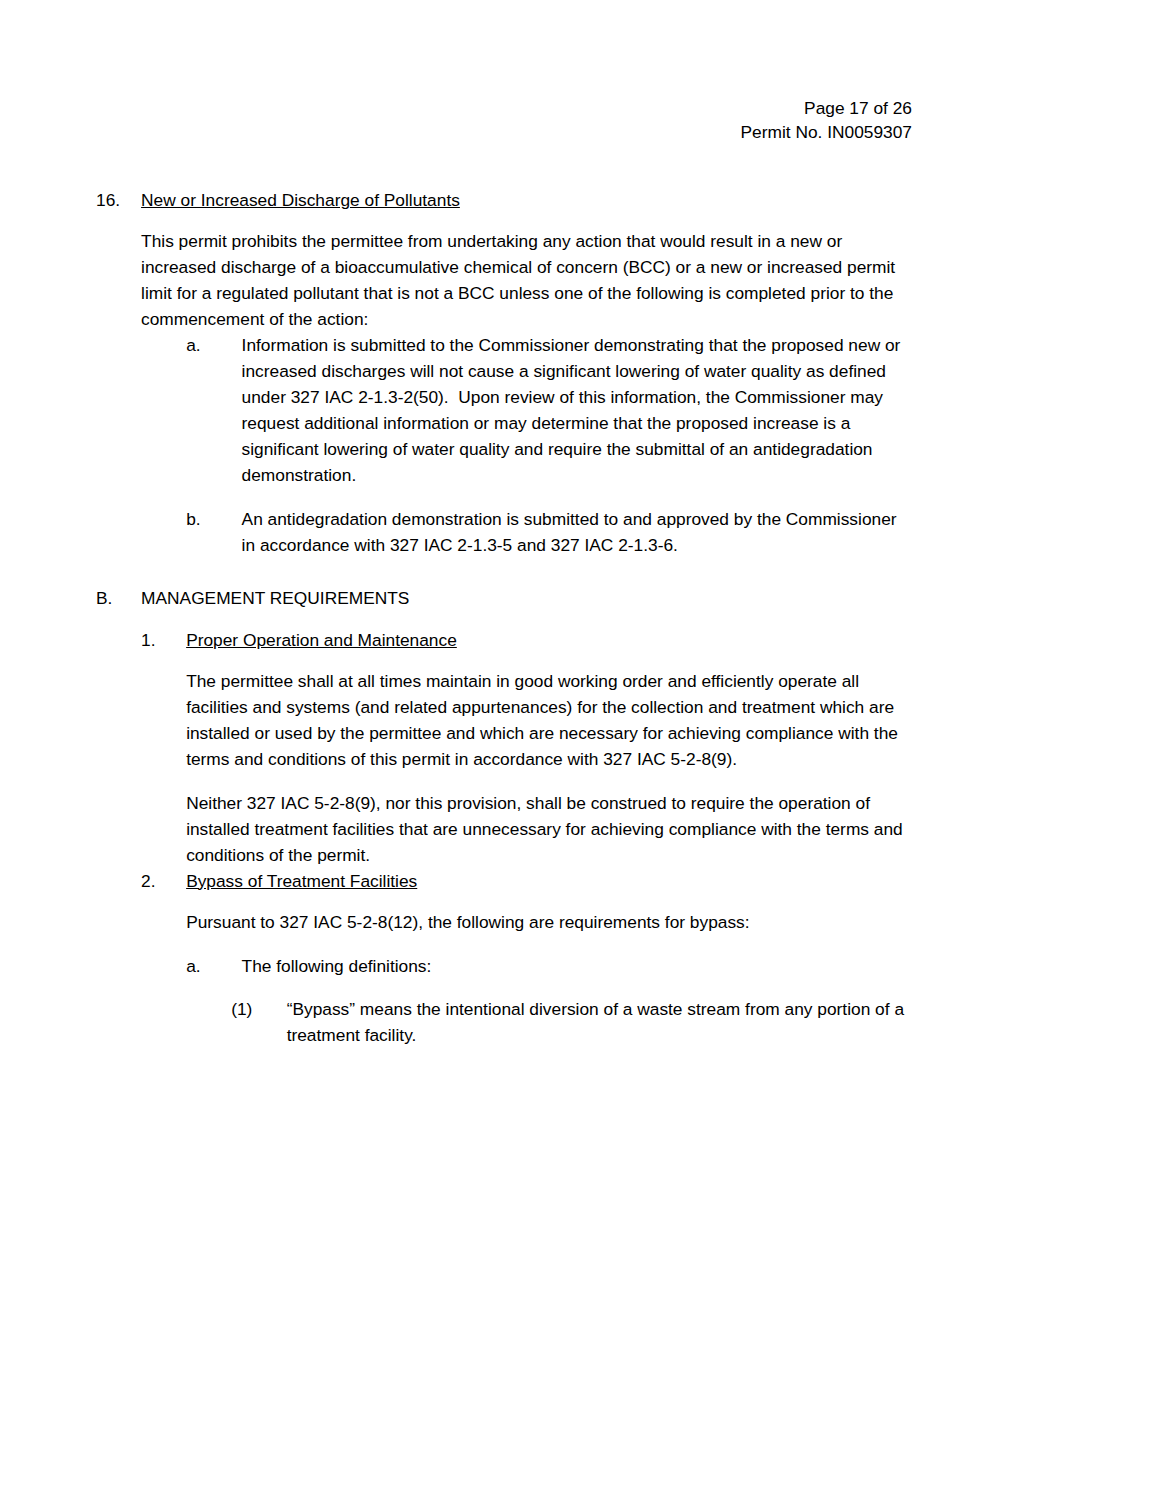Page 17 of 26
Permit No. IN0059307
16.
New or Increased Discharge of Pollutants
This permit prohibits the permittee from undertaking any action that would result in a new or increased discharge of a bioaccumulative chemical of concern (BCC) or a new or increased permit limit for a regulated pollutant that is not a BCC unless one of the following is completed prior to the commencement of the action:
a.
Information is submitted to the Commissioner demonstrating that the proposed new or increased discharges will not cause a significant lowering of water quality as defined under 327 IAC 2-1.3-2(50). Upon review of this information, the Commissioner may request additional information or may determine that the proposed increase is a significant lowering of water quality and require the submittal of an antidegradation demonstration.
b.
An antidegradation demonstration is submitted to and approved by the Commissioner in accordance with 327 IAC 2-1.3-5 and 327 IAC 2-1.3-6.
B.
MANAGEMENT REQUIREMENTS
1.
Proper Operation and Maintenance
The permittee shall at all times maintain in good working order and efficiently operate all facilities and systems (and related appurtenances) for the collection and treatment which are installed or used by the permittee and which are necessary for achieving compliance with the terms and conditions of this permit in accordance with 327 IAC 5-2-8(9).
Neither 327 IAC 5-2-8(9), nor this provision, shall be construed to require the operation of installed treatment facilities that are unnecessary for achieving compliance with the terms and conditions of the permit.
2.
Bypass of Treatment Facilities
Pursuant to 327 IAC 5-2-8(12), the following are requirements for bypass:
a.
The following definitions:
(1)
“Bypass” means the intentional diversion of a waste stream from any portion of a treatment facility.